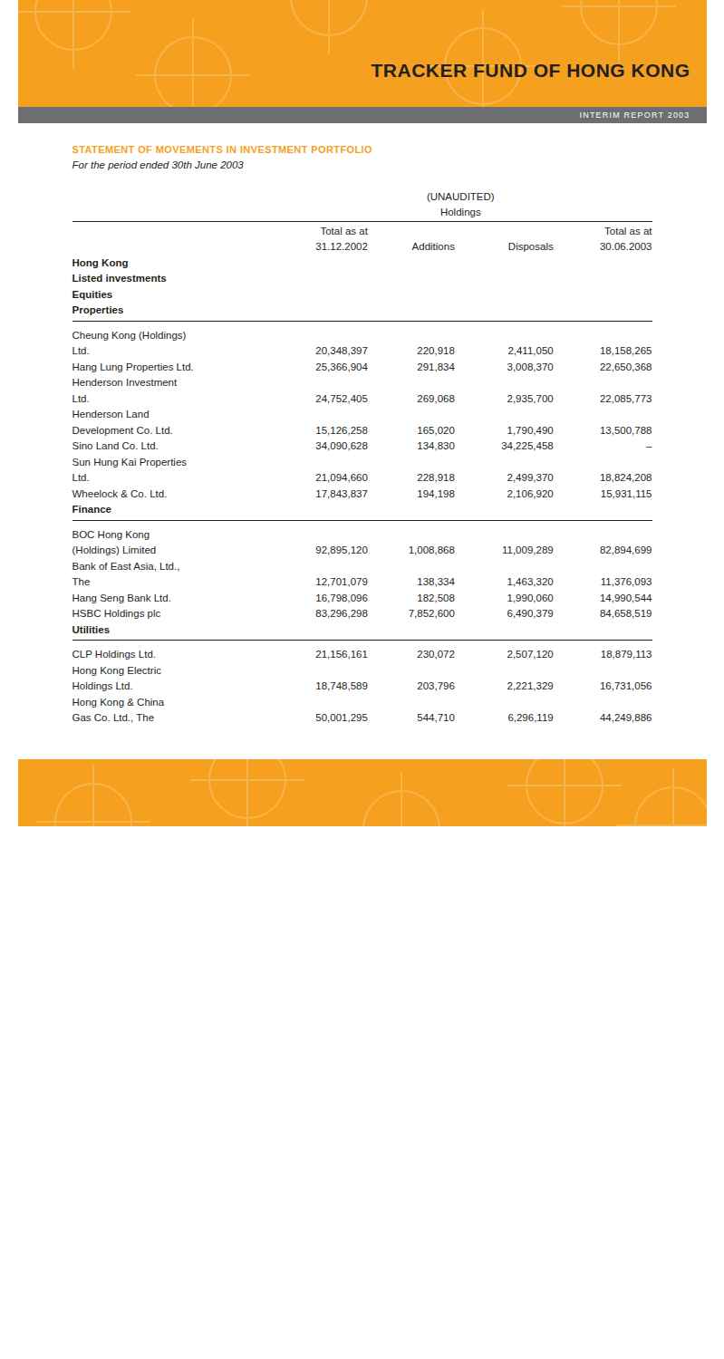TRACKER FUND OF HONG KONG
INTERIM REPORT 2003
STATEMENT OF MOVEMENTS IN INVESTMENT PORTFOLIO
For the period ended 30th June 2003
| | (UNAUDITED) |
| | Holdings |
| | Total as at | | | Total as at |
| | 31.12.2002 | Additions | Disposals | 30.06.2003 |
| Hong Kong | |
| Listed investments | |
| Equities | |
| Properties | |
| Cheung Kong (Holdings) | | | | |
| Ltd. | 20,348,397 | 220,918 | 2,411,050 | 18,158,265 |
| Hang Lung Properties Ltd. | 25,366,904 | 291,834 | 3,008,370 | 22,650,368 |
| Henderson Investment | | | | |
| Ltd. | 24,752,405 | 269,068 | 2,935,700 | 22,085,773 |
| Henderson Land | | | | |
| Development Co. Ltd. | 15,126,258 | 165,020 | 1,790,490 | 13,500,788 |
| Sino Land Co. Ltd. | 34,090,628 | 134,830 | 34,225,458 | – |
| Sun Hung Kai Properties | | | | |
| Ltd. | 21,094,660 | 228,918 | 2,499,370 | 18,824,208 |
| Wheelock & Co. Ltd. | 17,843,837 | 194,198 | 2,106,920 | 15,931,115 |
| Finance | |
| BOC Hong Kong | | | | |
| (Holdings) Limited | 92,895,120 | 1,008,868 | 11,009,289 | 82,894,699 |
| Bank of East Asia, Ltd., | | | | |
| The | 12,701,079 | 138,334 | 1,463,320 | 11,376,093 |
| Hang Seng Bank Ltd. | 16,798,096 | 182,508 | 1,990,060 | 14,990,544 |
| HSBC Holdings plc | 83,296,298 | 7,852,600 | 6,490,379 | 84,658,519 |
| Utilities | |
| CLP Holdings Ltd. | 21,156,161 | 230,072 | 2,507,120 | 18,879,113 |
| Hong Kong Electric | | | | |
| Holdings Ltd. | 18,748,589 | 203,796 | 2,221,329 | 16,731,056 |
| Hong Kong & China | | | | |
| Gas Co. Ltd., The | 50,001,295 | 544,710 | 6,296,119 | 44,249,886 |
13